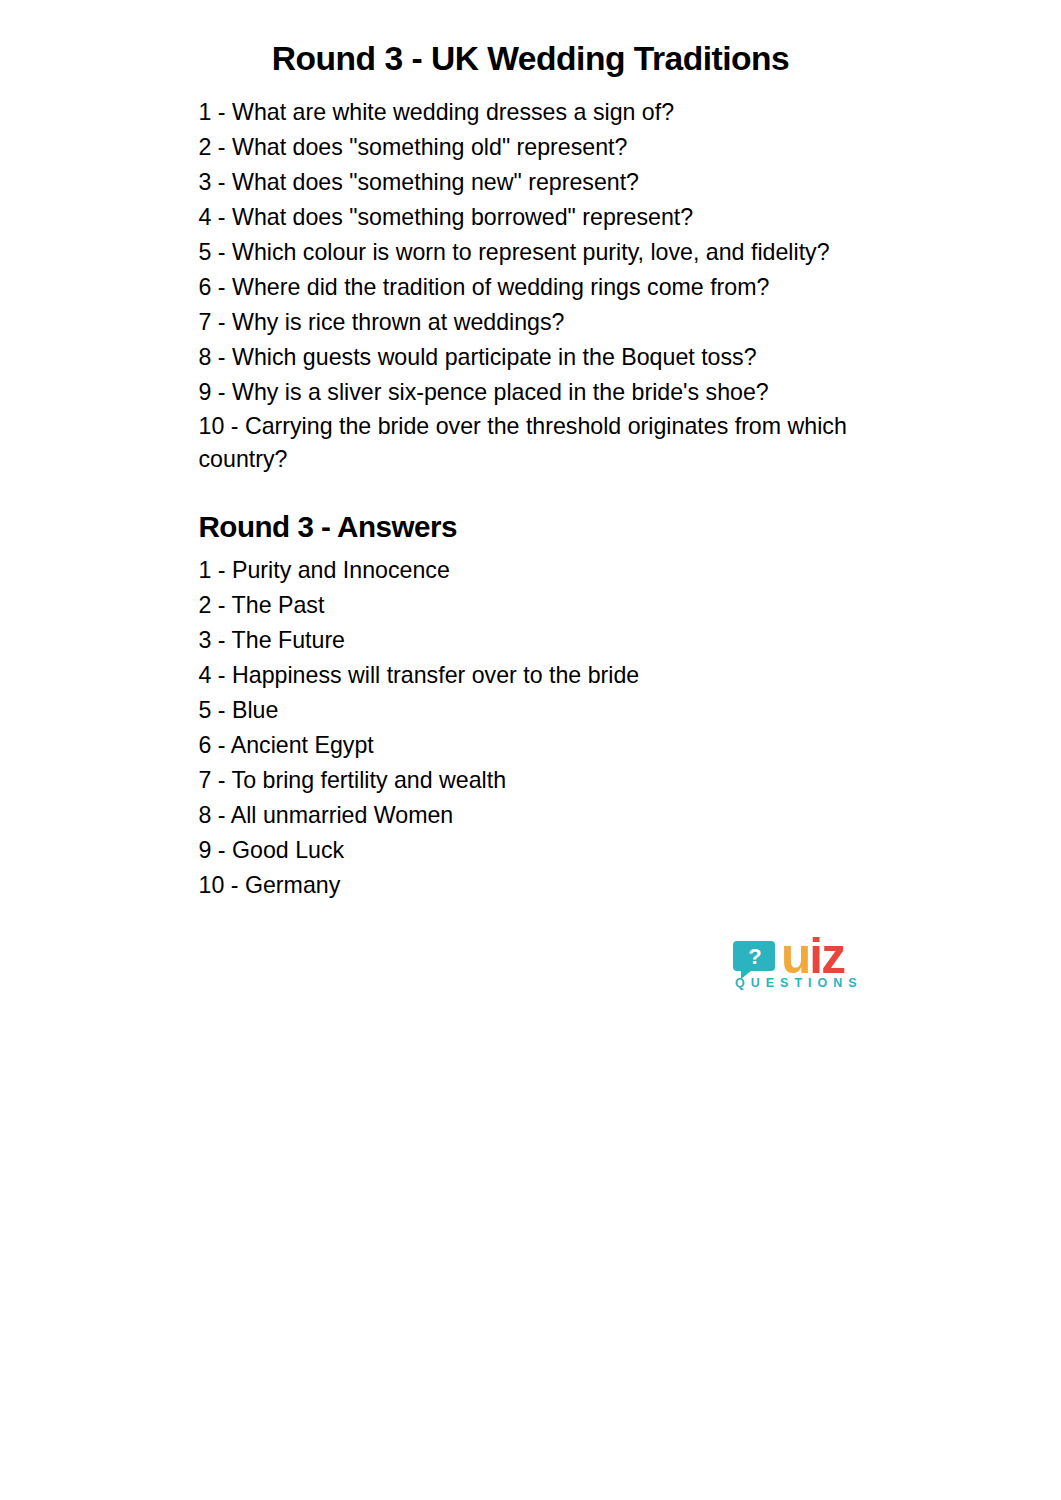Round 3 - UK Wedding Traditions
1 - What are white wedding dresses a sign of?
2 - What does "something old" represent?
3 - What does "something new" represent?
4 - What does "something borrowed" represent?
5 - Which colour is worn to represent purity, love, and fidelity?
6 - Where did the tradition of wedding rings come from?
7 - Why is rice thrown at weddings?
8 - Which guests would participate in the Boquet toss?
9 - Why is a sliver six-pence placed in the bride's shoe?
10 - Carrying the bride over the threshold originates from which country?
Round 3 - Answers
1 - Purity and Innocence
2 - The Past
3 - The Future
4 - Happiness will transfer over to the bride
5 - Blue
6 - Ancient Egypt
7 - To bring fertility and wealth
8 - All unmarried Women
9 - Good Luck
10 - Germany
? uiz
QUESTIONS